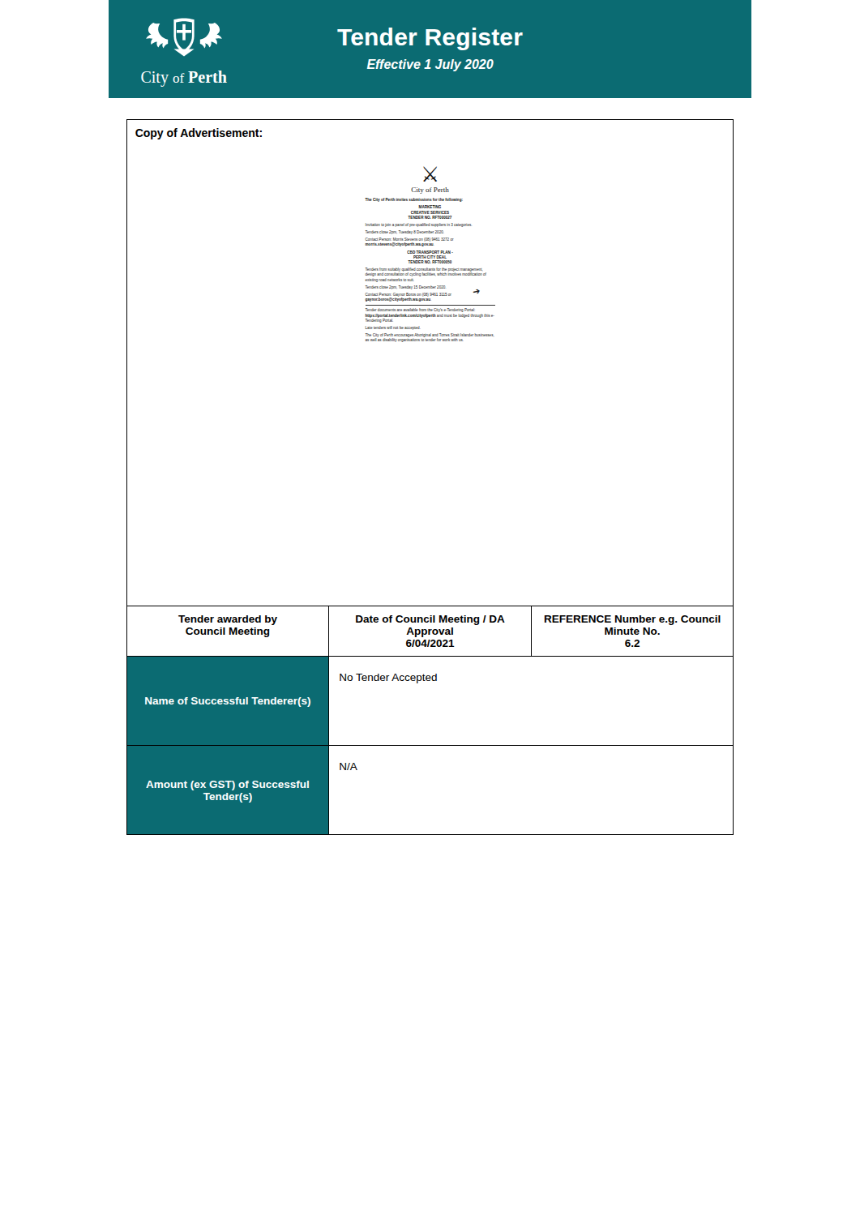City of Perth
Tender Register
Effective 1 July 2020
| Copy of Advertisement: ⚔ City of Perth The City of Perth invites submissions for the following: MARKETING CREATIVE SERVICES TENDER NO. RFT000027 Invitation to join a panel of pre-qualified suppliers in 3 categories. Tenders close 2pm, Tuesday 8 December 2020. Contact Person: Morris Stevens on (08) 9461 3272 or morris.stevens@cityofperth.wa.gov.au . CBD TRANSPORT PLAN - PERTH CITY DEAL TENDER NO. RFT000050 Tenders from suitably qualified consultants for the project management, design and consultation of cycling facilities, which involves modification of existing road networks to suit. Tenders close 2pm, Tuesday 15 December 2020. Contact Person: Gaynor Boros on (08) 9461 3115 or gaynor.boros@cityofperth.wa.gov.au . Tender documents are available from the City's e-Tendering Portal: https://portal.tenderlink.com/cityofperth and must be lodged through this e-Tendering Portal. Late tenders will not be accepted. The City of Perth encourages Aboriginal and Torres Strait Islander businesses, as well as disability organisations to tender for work with us. ➔ |
| Tender awarded by Council Meeting | Date of Council Meeting / DA Approval 6/04/2021 | REFERENCE Number e.g. Council Minute No. 6.2 |
| Name of Successful Tenderer(s) | No Tender Accepted |
| Amount (ex GST) of Successful Tender(s) | N/A |